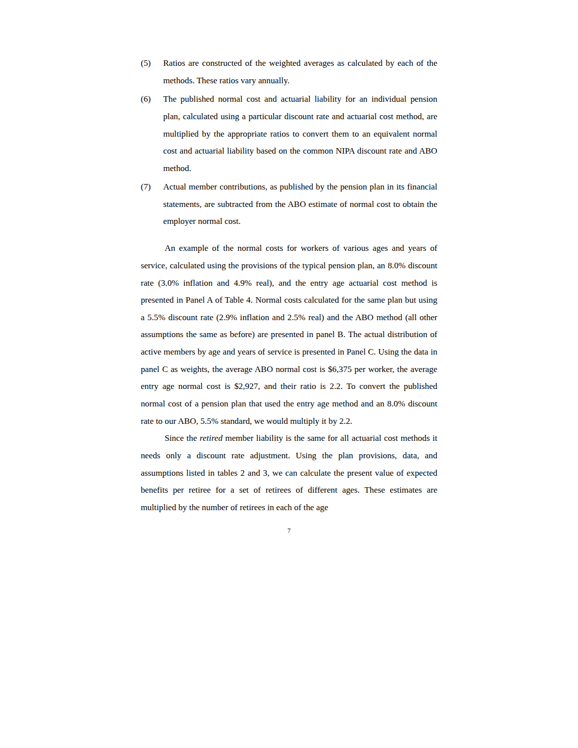(5) Ratios are constructed of the weighted averages as calculated by each of the methods. These ratios vary annually.
(6) The published normal cost and actuarial liability for an individual pension plan, calculated using a particular discount rate and actuarial cost method, are multiplied by the appropriate ratios to convert them to an equivalent normal cost and actuarial liability based on the common NIPA discount rate and ABO method.
(7) Actual member contributions, as published by the pension plan in its financial statements, are subtracted from the ABO estimate of normal cost to obtain the employer normal cost.
An example of the normal costs for workers of various ages and years of service, calculated using the provisions of the typical pension plan, an 8.0% discount rate (3.0% inflation and 4.9% real), and the entry age actuarial cost method is presented in Panel A of Table 4. Normal costs calculated for the same plan but using a 5.5% discount rate (2.9% inflation and 2.5% real) and the ABO method (all other assumptions the same as before) are presented in panel B. The actual distribution of active members by age and years of service is presented in Panel C. Using the data in panel C as weights, the average ABO normal cost is $6,375 per worker, the average entry age normal cost is $2,927, and their ratio is 2.2. To convert the published normal cost of a pension plan that used the entry age method and an 8.0% discount rate to our ABO, 5.5% standard, we would multiply it by 2.2.
Since the retired member liability is the same for all actuarial cost methods it needs only a discount rate adjustment. Using the plan provisions, data, and assumptions listed in tables 2 and 3, we can calculate the present value of expected benefits per retiree for a set of retirees of different ages. These estimates are multiplied by the number of retirees in each of the age
7